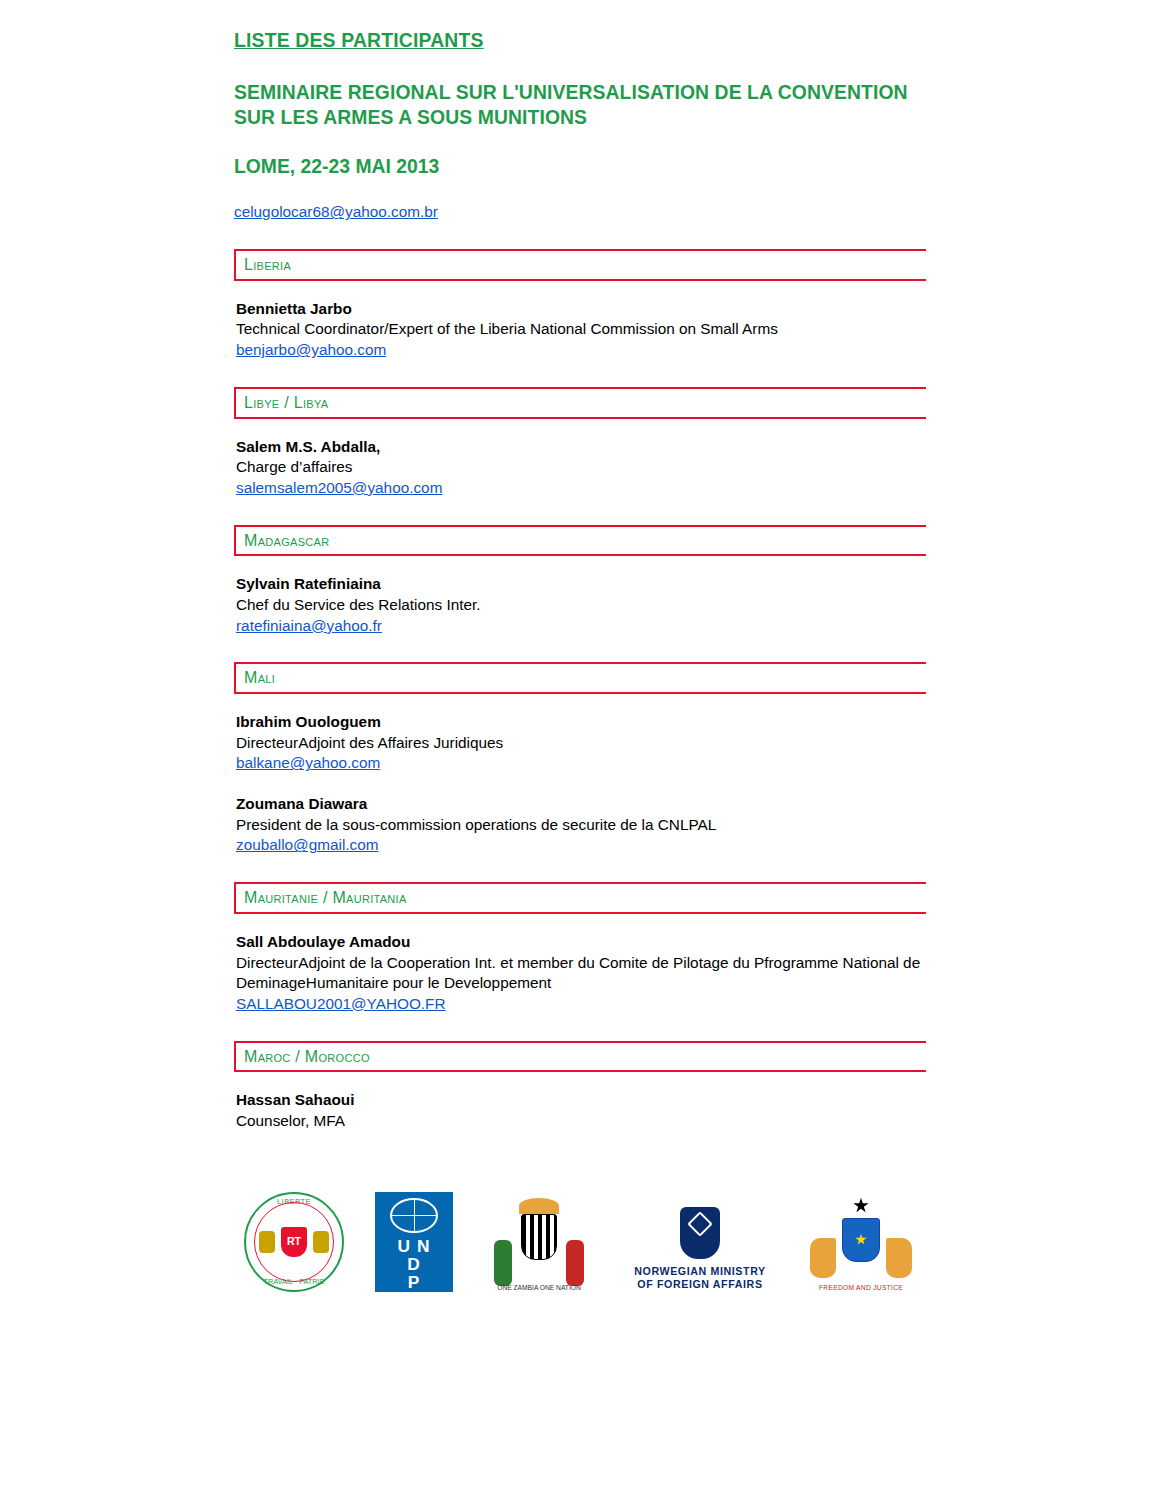LISTE DES PARTICIPANTS
SEMINAIRE REGIONAL SUR L'UNIVERSALISATION DE LA CONVENTION SUR LES ARMES A SOUS MUNITIONS
LOME, 22-23 MAI 2013
celugolocar68@yahoo.com.br
Liberia
Bennietta Jarbo
Technical Coordinator/Expert of the Liberia National Commission on Small Arms
benjarbo@yahoo.com
Libye / Libya
Salem M.S. Abdalla,
Charge d’affaires
salemsalem2005@yahoo.com
Madagascar
Sylvain Ratefiniaina
Chef du Service des Relations Inter.
ratefiniaina@yahoo.fr
Mali
Ibrahim Ouologuem
DirecteurAdjoint des Affaires Juridiques
balkane@yahoo.com
Zoumana Diawara
President de la sous-commission operations de securite de la CNLPAL
zouballo@gmail.com
Mauritanie / Mauritania
Sall Abdoulaye Amadou
DirecteurAdjoint de la Cooperation Int. et member du Comite de Pilotage du Pfrogramme National de DeminageHumanitaire pour le Developpement
SALLABOU2001@YAHOO.FR
Maroc / Morocco
Hassan Sahaoui
Counselor, MFA
LIBERTE
RT
TRAVAIL · PATRIE
U N
D
P
ONE ZAMBIA ONE NATION
NORWEGIAN MINISTRY
OF FOREIGN AFFAIRS
FREEDOM AND JUSTICE